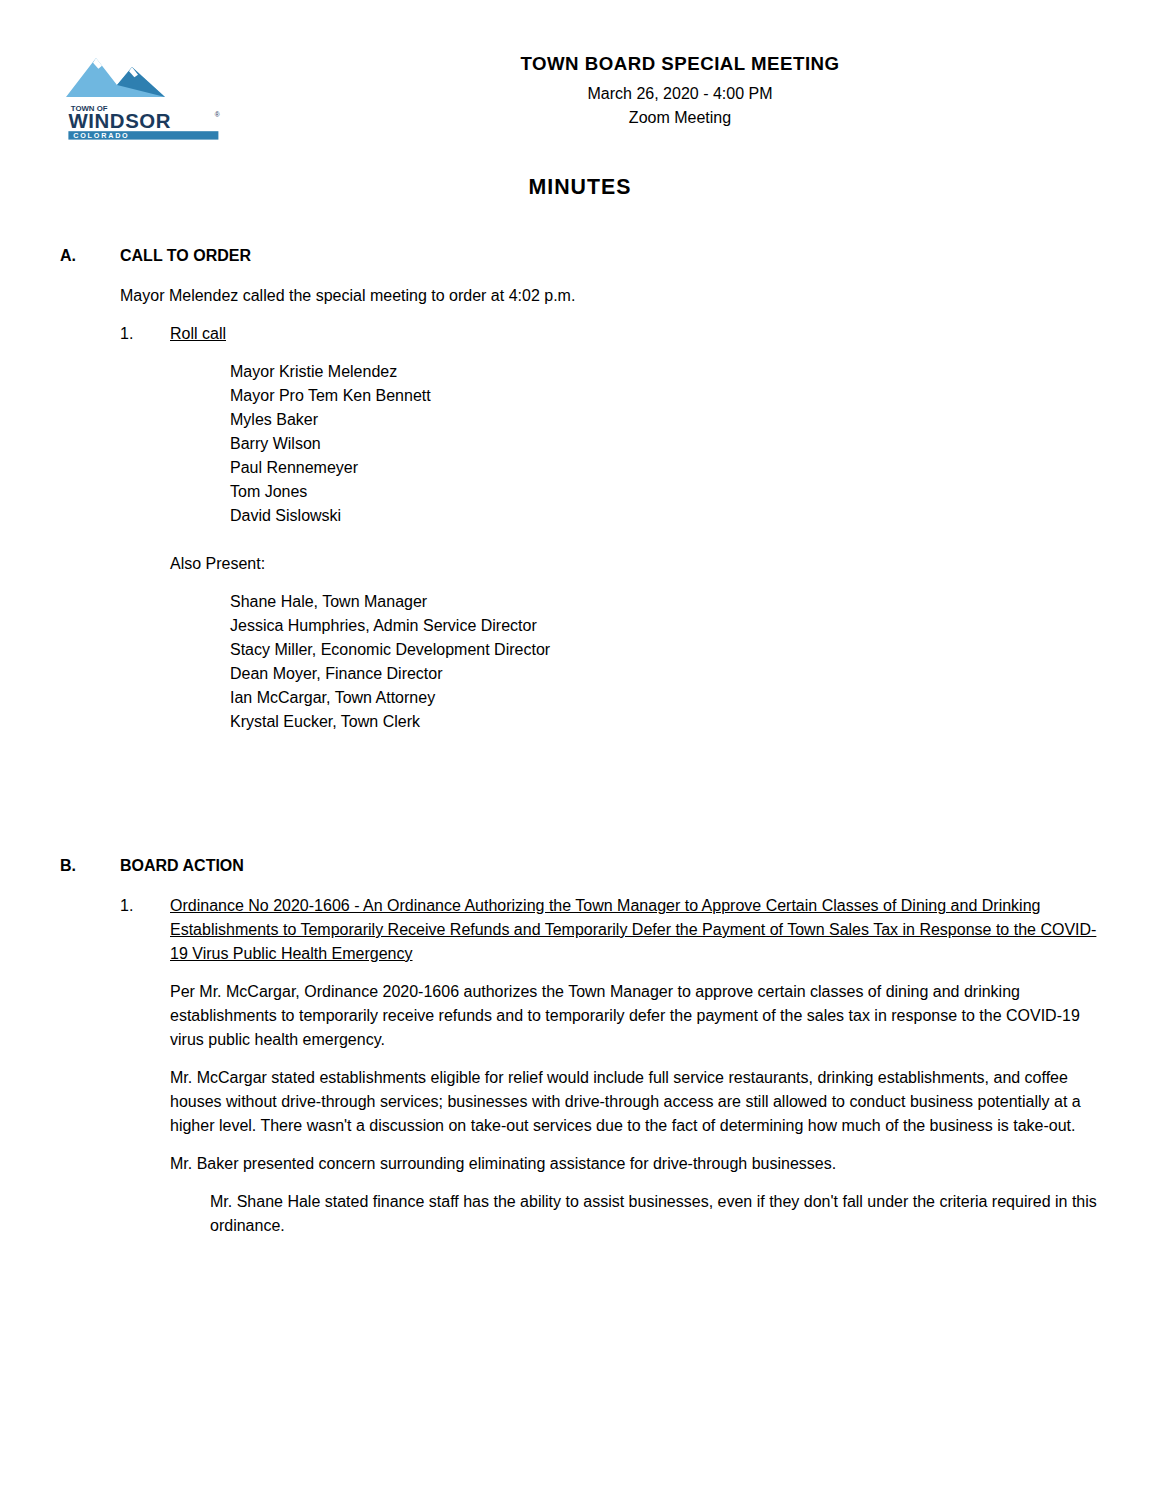TOWN OF WINDSOR ® COLORADO
TOWN BOARD SPECIAL MEETING
March 26, 2020 - 4:00 PM
Zoom Meeting
MINUTES
A. CALL TO ORDER
Mayor Melendez called the special meeting to order at 4:02 p.m.
1. Roll call
Mayor Kristie Melendez
Mayor Pro Tem Ken Bennett
Myles Baker
Barry Wilson
Paul Rennemeyer
Tom Jones
David Sislowski
Also Present:
Shane Hale, Town Manager
Jessica Humphries, Admin Service Director
Stacy Miller, Economic Development Director
Dean Moyer, Finance Director
Ian McCargar, Town Attorney
Krystal Eucker, Town Clerk
B. BOARD ACTION
1. Ordinance No 2020-1606 - An Ordinance Authorizing the Town Manager to Approve Certain Classes of Dining and Drinking Establishments to Temporarily Receive Refunds and Temporarily Defer the Payment of Town Sales Tax in Response to the COVID-19 Virus Public Health Emergency
Per Mr. McCargar, Ordinance 2020-1606 authorizes the Town Manager to approve certain classes of dining and drinking establishments to temporarily receive refunds and to temporarily defer the payment of the sales tax in response to the COVID-19 virus public health emergency.
Mr. McCargar stated establishments eligible for relief would include full service restaurants, drinking establishments, and coffee houses without drive-through services; businesses with drive-through access are still allowed to conduct business potentially at a higher level. There wasn't a discussion on take-out services due to the fact of determining how much of the business is take-out.
Mr. Baker presented concern surrounding eliminating assistance for drive-through businesses.
Mr. Shane Hale stated finance staff has the ability to assist businesses, even if they don't fall under the criteria required in this ordinance.